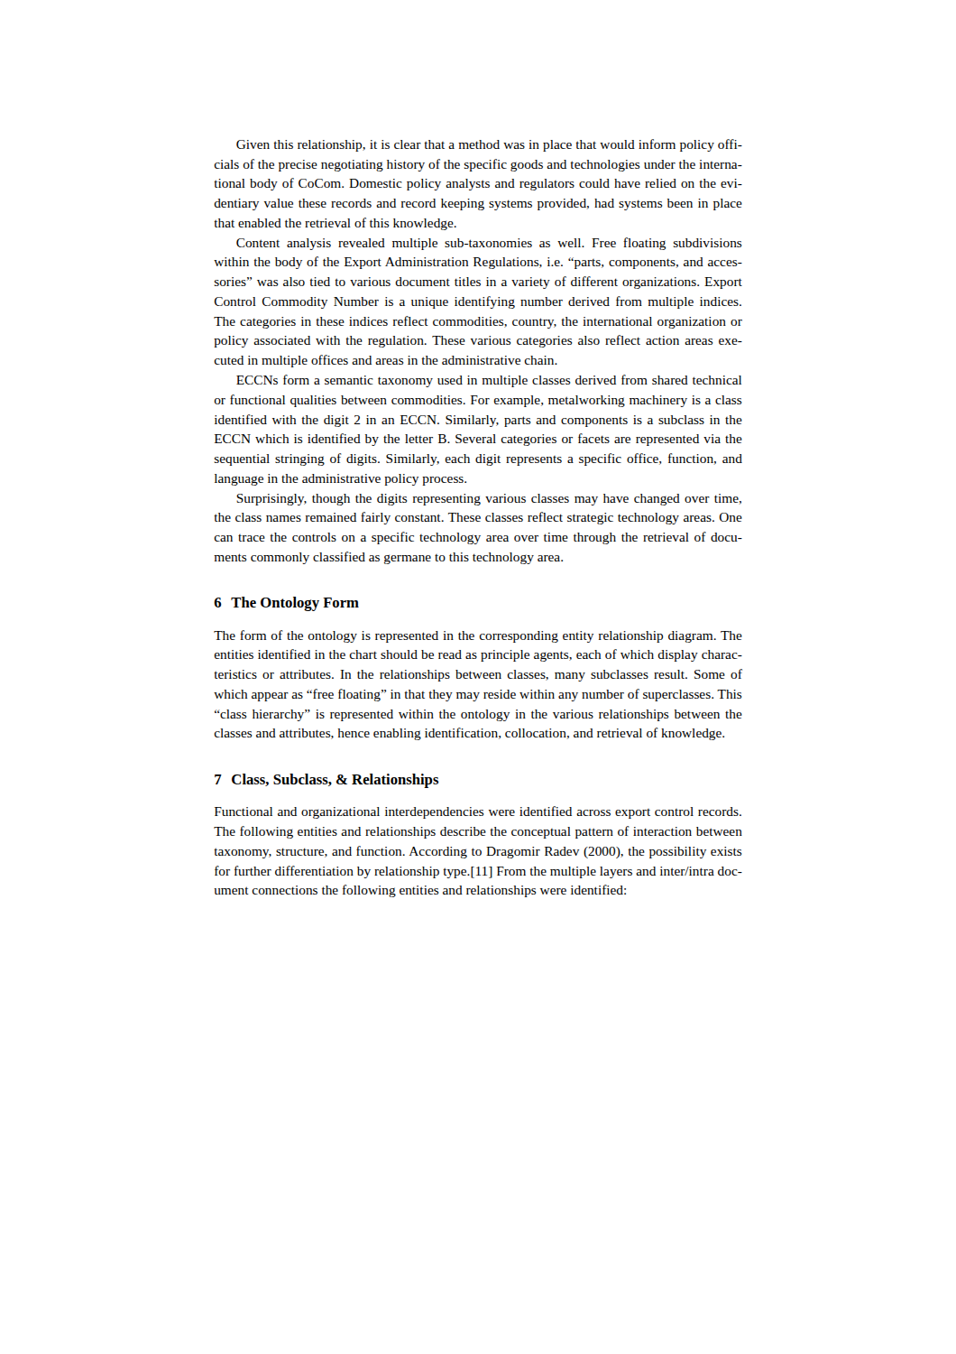Given this relationship, it is clear that a method was in place that would inform policy officials of the precise negotiating history of the specific goods and technologies under the international body of CoCom. Domestic policy analysts and regulators could have relied on the evidentiary value these records and record keeping systems provided, had systems been in place that enabled the retrieval of this knowledge.
Content analysis revealed multiple sub-taxonomies as well. Free floating subdivisions within the body of the Export Administration Regulations, i.e. “parts, components, and accessories” was also tied to various document titles in a variety of different organizations. Export Control Commodity Number is a unique identifying number derived from multiple indices. The categories in these indices reflect commodities, country, the international organization or policy associated with the regulation. These various categories also reflect action areas executed in multiple offices and areas in the administrative chain.
ECCNs form a semantic taxonomy used in multiple classes derived from shared technical or functional qualities between commodities. For example, metalworking machinery is a class identified with the digit 2 in an ECCN. Similarly, parts and components is a subclass in the ECCN which is identified by the letter B. Several categories or facets are represented via the sequential stringing of digits. Similarly, each digit represents a specific office, function, and language in the administrative policy process.
Surprisingly, though the digits representing various classes may have changed over time, the class names remained fairly constant. These classes reflect strategic technology areas. One can trace the controls on a specific technology area over time through the retrieval of documents commonly classified as germane to this technology area.
6 The Ontology Form
The form of the ontology is represented in the corresponding entity relationship diagram. The entities identified in the chart should be read as principle agents, each of which display characteristics or attributes. In the relationships between classes, many subclasses result. Some of which appear as “free floating” in that they may reside within any number of superclasses. This “class hierarchy” is represented within the ontology in the various relationships between the classes and attributes, hence enabling identification, collocation, and retrieval of knowledge.
7 Class, Subclass, & Relationships
Functional and organizational interdependencies were identified across export control records. The following entities and relationships describe the conceptual pattern of interaction between taxonomy, structure, and function. According to Dragomir Radev (2000), the possibility exists for further differentiation by relationship type.[11] From the multiple layers and inter/intra document connections the following entities and relationships were identified: